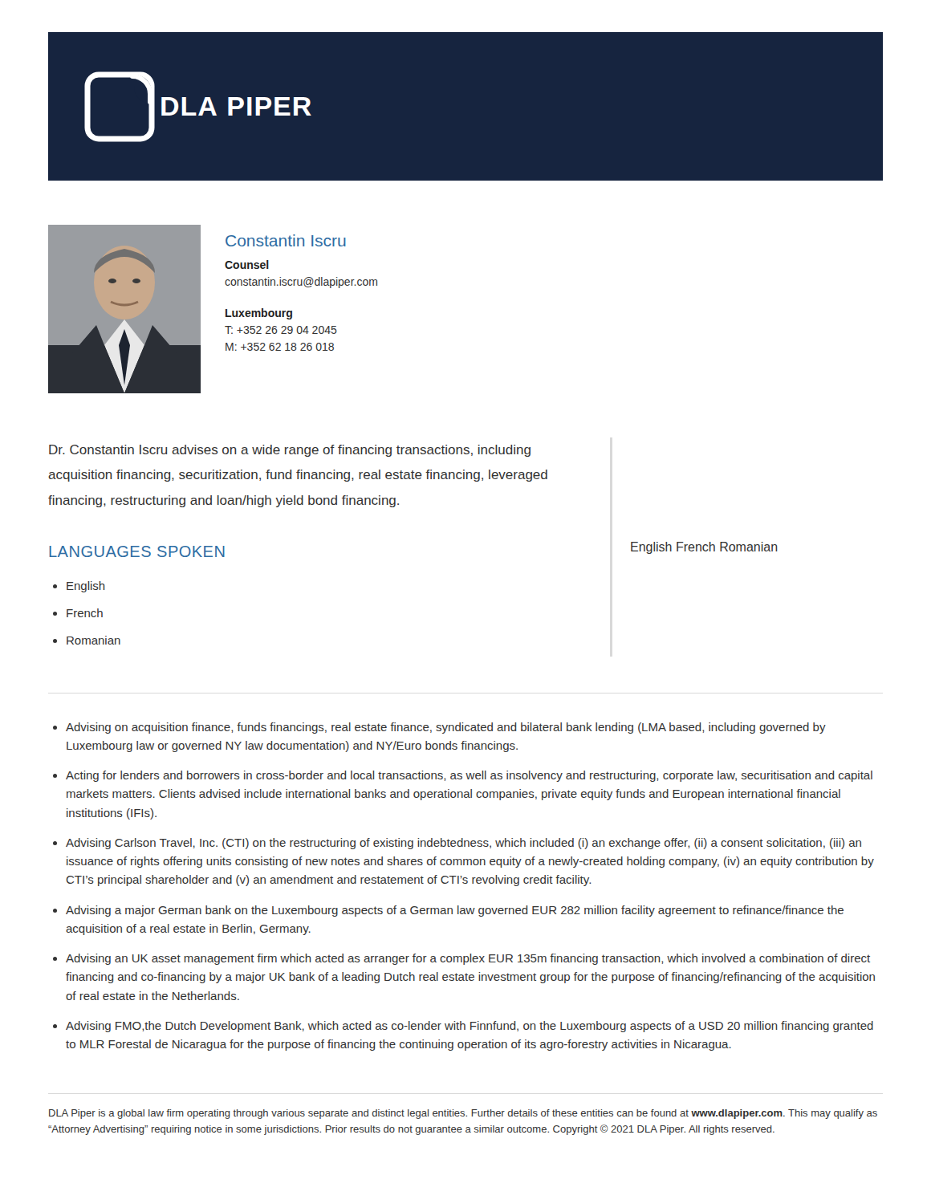DLA PIPER
Constantin Iscru
Counsel
constantin.iscru@dlapiper.com
Luxembourg
T: +352 26 29 04 2045
M: +352 62 18 26 018
Dr. Constantin Iscru advises on a wide range of financing transactions, including acquisition financing, securitization, fund financing, real estate financing, leveraged financing, restructuring and loan/high yield bond financing.
LANGUAGES SPOKEN
English
French
Romanian
English French Romanian
Advising on acquisition finance, funds financings, real estate finance, syndicated and bilateral bank lending (LMA based, including governed by Luxembourg law or governed NY law documentation) and NY/Euro bonds financings.
Acting for lenders and borrowers in cross-border and local transactions, as well as insolvency and restructuring, corporate law, securitisation and capital markets matters. Clients advised include international banks and operational companies, private equity funds and European international financial institutions (IFIs).
Advising Carlson Travel, Inc. (CTI) on the restructuring of existing indebtedness, which included (i) an exchange offer, (ii) a consent solicitation, (iii) an issuance of rights offering units consisting of new notes and shares of common equity of a newly-created holding company, (iv) an equity contribution by CTI’s principal shareholder and (v) an amendment and restatement of CTI’s revolving credit facility.
Advising a major German bank on the Luxembourg aspects of a German law governed EUR 282 million facility agreement to refinance/finance the acquisition of a real estate in Berlin, Germany.
Advising an UK asset management firm which acted as arranger for a complex EUR 135m financing transaction, which involved a combination of direct financing and co-financing by a major UK bank of a leading Dutch real estate investment group for the purpose of financing/refinancing of the acquisition of real estate in the Netherlands.
Advising FMO,the Dutch Development Bank, which acted as co-lender with Finnfund, on the Luxembourg aspects of a USD 20 million financing granted to MLR Forestal de Nicaragua for the purpose of financing the continuing operation of its agro-forestry activities in Nicaragua.
DLA Piper is a global law firm operating through various separate and distinct legal entities. Further details of these entities can be found at www.dlapiper.com. This may qualify as “Attorney Advertising” requiring notice in some jurisdictions. Prior results do not guarantee a similar outcome. Copyright © 2021 DLA Piper. All rights reserved.